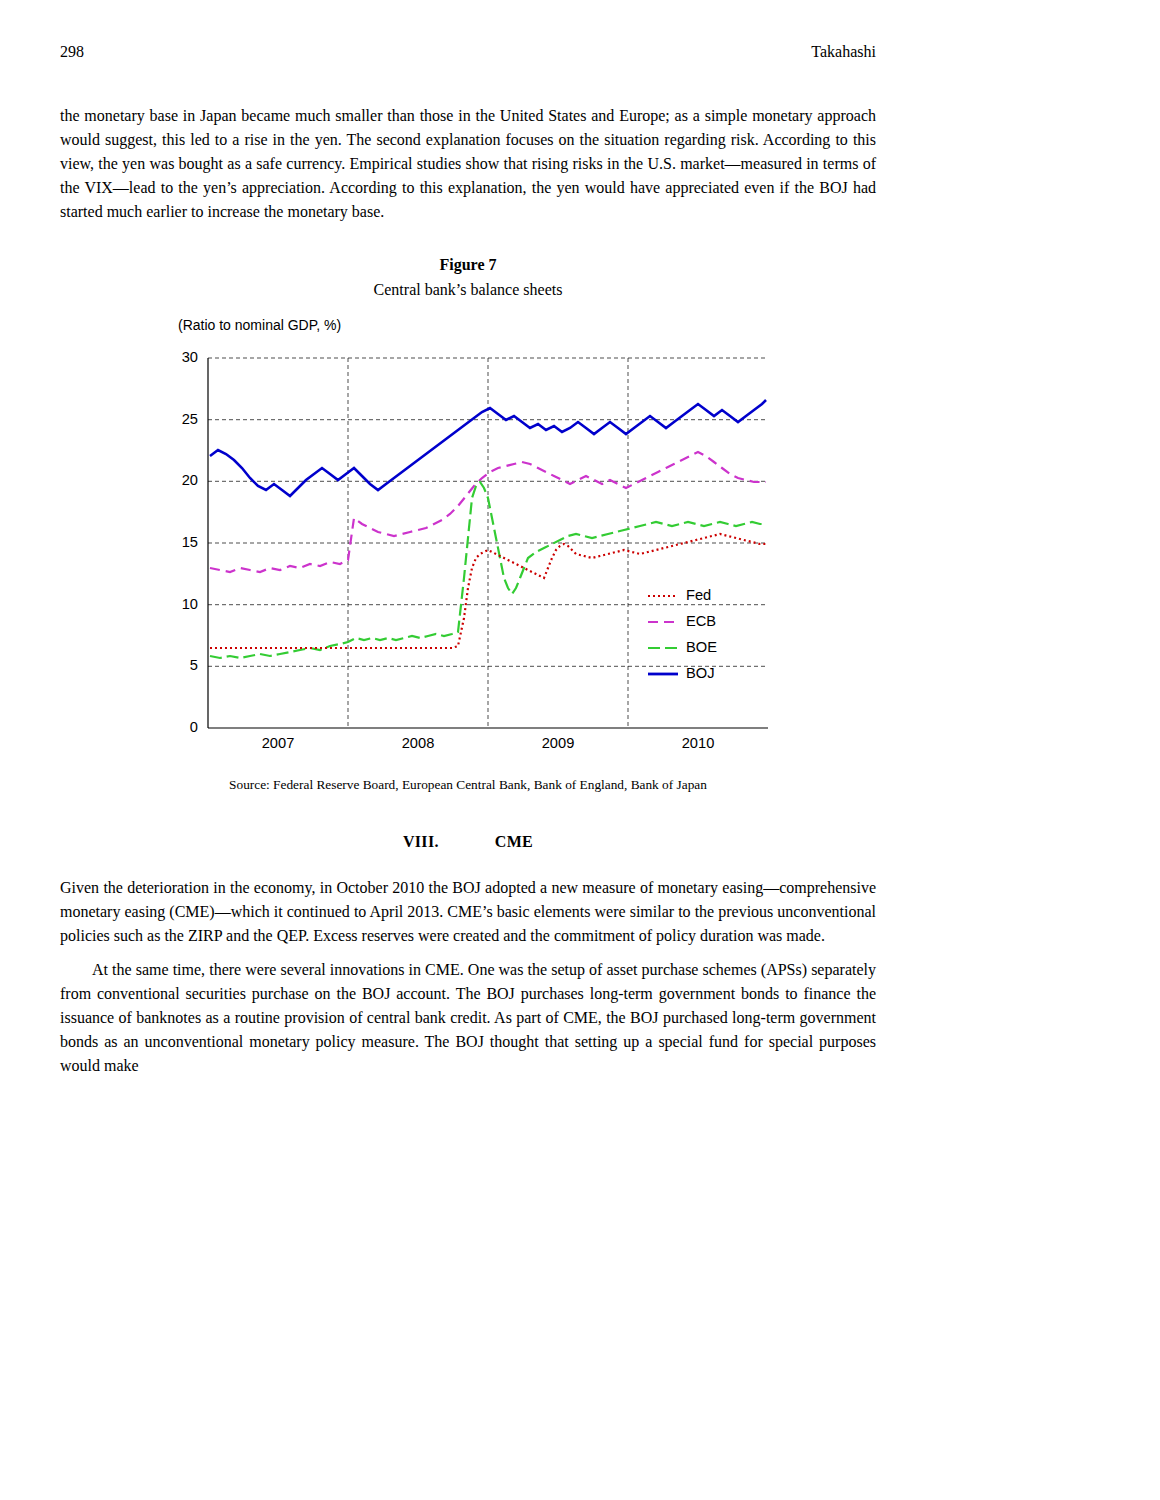298 Takahashi
the monetary base in Japan became much smaller than those in the United States and Europe; as a simple monetary approach would suggest, this led to a rise in the yen. The second explanation focuses on the situation regarding risk. According to this view, the yen was bought as a safe currency. Empirical studies show that rising risks in the U.S. market—measured in terms of the VIX—lead to the yen’s appreciation. According to this explanation, the yen would have appreciated even if the BOJ had started much earlier to increase the monetary base.
Figure 7
Central bank’s balance sheets
(Ratio to nominal GDP, %)
0 5 10 15 20 25 30 2007 2008 2009 2010 Fed ECB BOE BOJ
Source: Federal Reserve Board, European Central Bank, Bank of England, Bank of Japan
VIII. CME
Given the deterioration in the economy, in October 2010 the BOJ adopted a new measure of monetary easing—comprehensive monetary easing (CME)—which it continued to April 2013. CME’s basic elements were similar to the previous unconventional policies such as the ZIRP and the QEP. Excess reserves were created and the commitment of policy duration was made.
At the same time, there were several innovations in CME. One was the setup of asset purchase schemes (APSs) separately from conventional securities purchase on the BOJ account. The BOJ purchases long-term government bonds to finance the issuance of banknotes as a routine provision of central bank credit. As part of CME, the BOJ purchased long-term government bonds as an unconventional monetary policy measure. The BOJ thought that setting up a special fund for special purposes would make